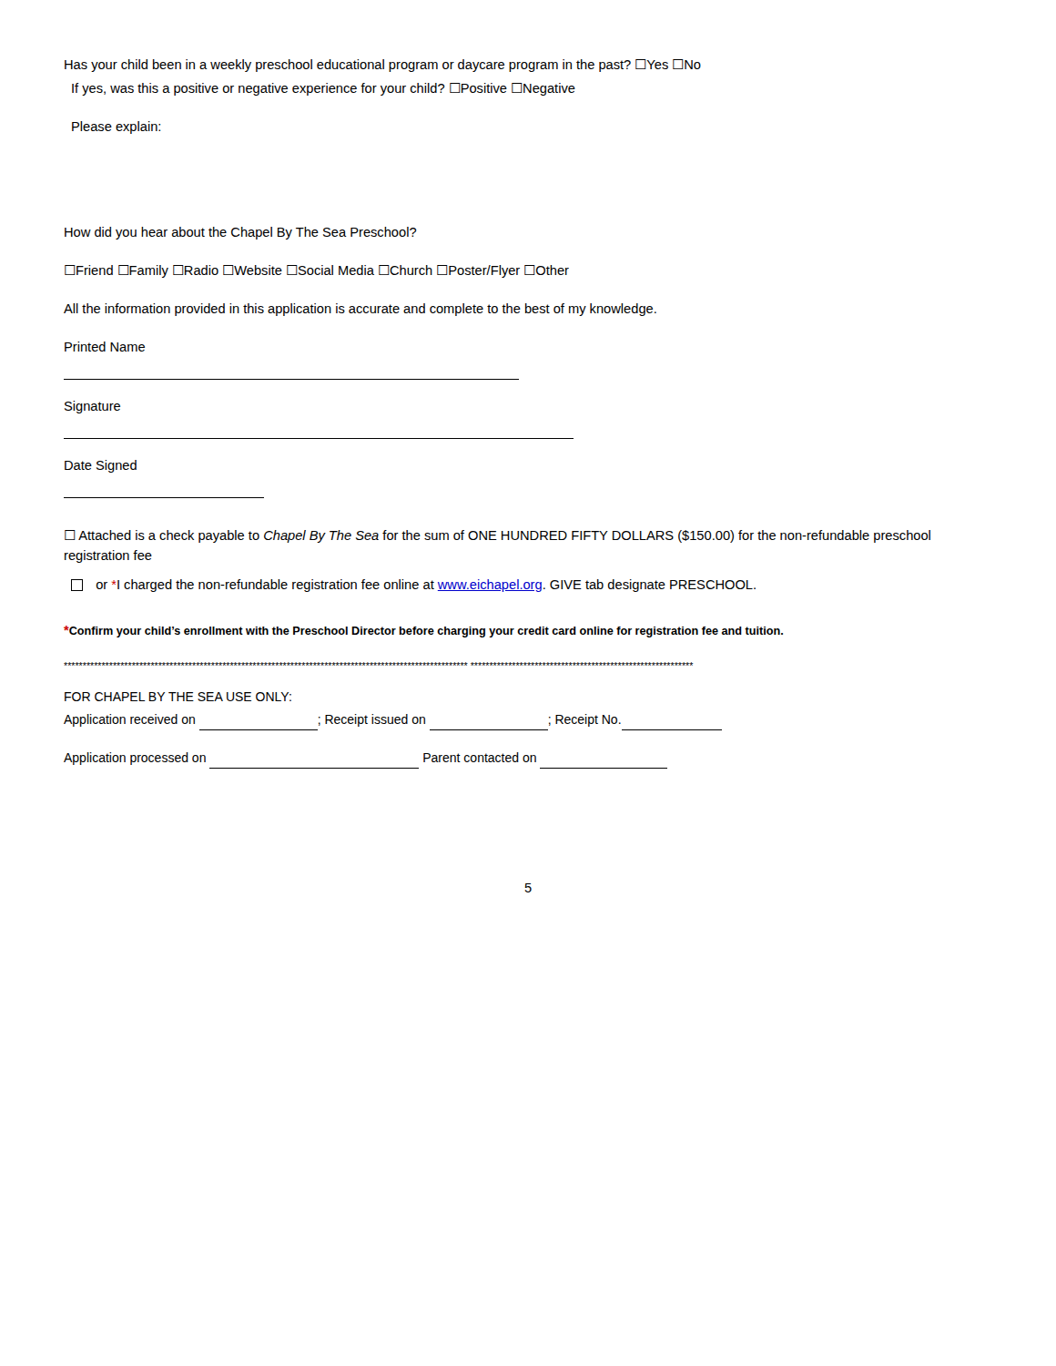Has your child been in a weekly preschool educational program or daycare program in the past? ☐Yes ☐No
If yes, was this a positive or negative experience for your child? ☐Positive ☐Negative
Please explain:
How did you hear about the Chapel By The Sea Preschool?
☐Friend ☐Family ☐Radio ☐Website ☐Social Media ☐Church ☐Poster/Flyer ☐Other
All the information provided in this application is accurate and complete to the best of my knowledge.
Printed Name
Signature
Date Signed
☐ Attached is a check payable to Chapel By The Sea for the sum of ONE HUNDRED FIFTY DOLLARS ($150.00) for the non-refundable preschool registration fee
or *I charged the non-refundable registration fee online at www.eichapel.org. GIVE tab designate PRESCHOOL.
*Confirm your child’s enrollment with the Preschool Director before charging your credit card online for registration fee and tuition.
*********************************************************************************************************** ***********************************************************
FOR CHAPEL BY THE SEA USE ONLY:
Application received on ; Receipt issued on ; Receipt No.
Application processed on Parent contacted on
5